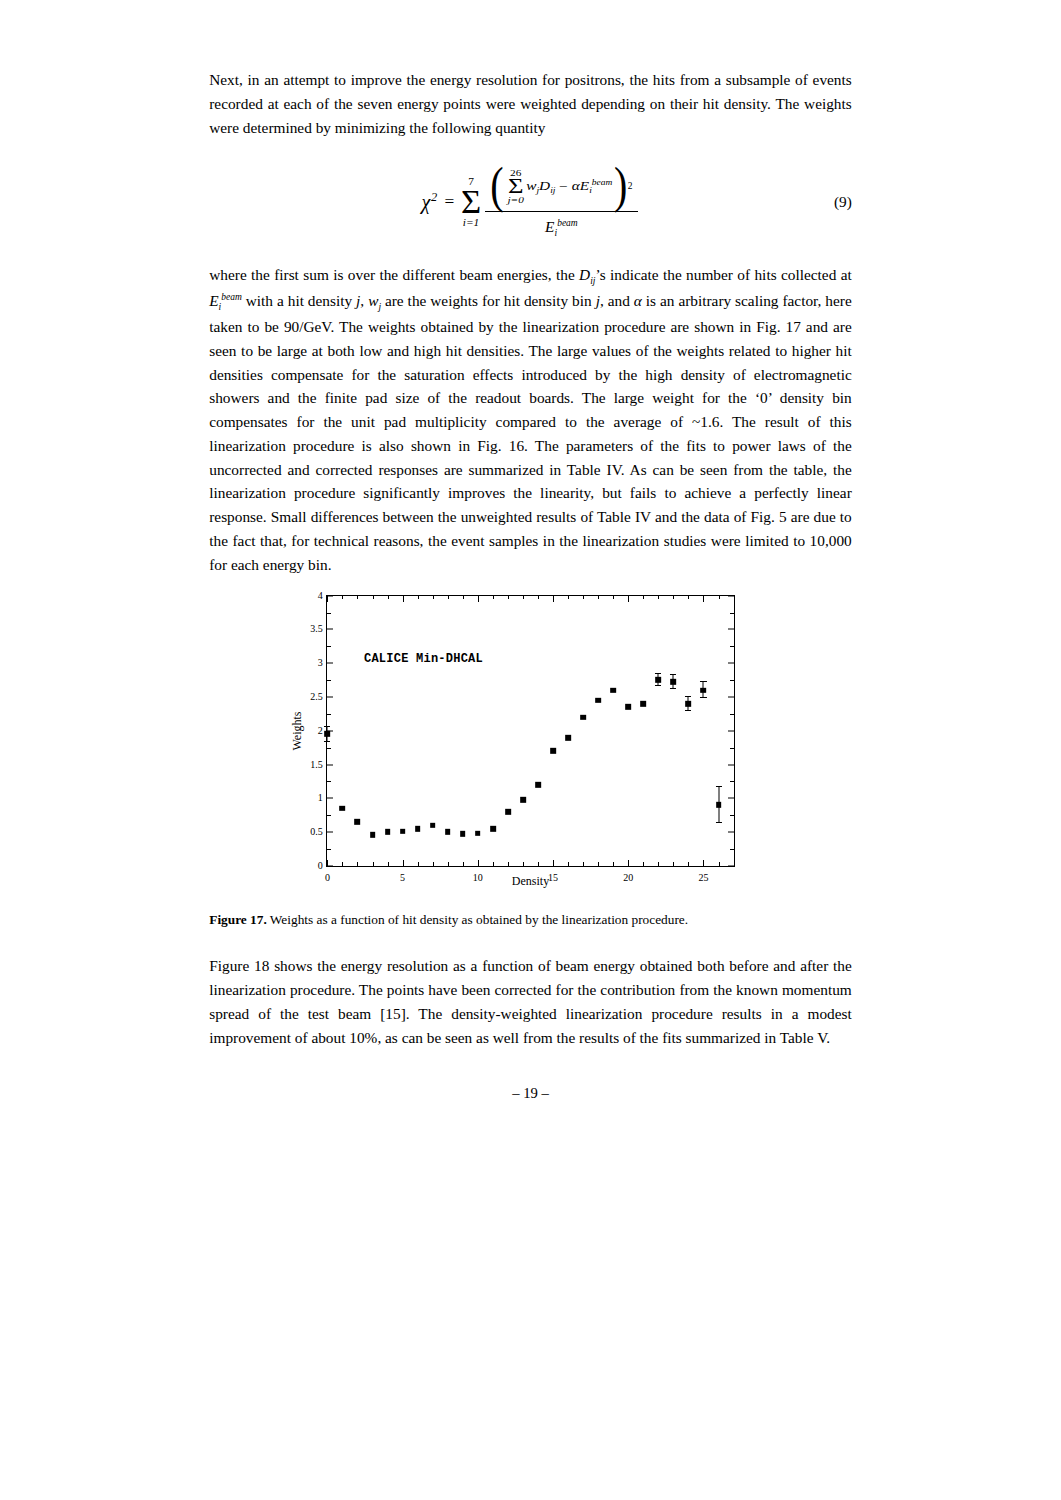Next, in an attempt to improve the energy resolution for positrons, the hits from a subsample of events recorded at each of the seven energy points were weighted depending on their hit density. The weights were determined by minimizing the following quantity
χ2 = 7 Σ i=1 ( 26 Σ j=0 wj Dij − αEibeam ) 2 Eibeam
(9)
where the first sum is over the different beam energies, the Dij’s indicate the number of hits collected at Eibeam with a hit density j, wj are the weights for hit density bin j, and α is an arbitrary scaling factor, here taken to be 90/GeV. The weights obtained by the linearization procedure are shown in Fig. 17 and are seen to be large at both low and high hit densities. The large values of the weights related to higher hit densities compensate for the saturation effects introduced by the high density of electromagnetic showers and the finite pad size of the readout boards. The large weight for the ‘0’ density bin compensates for the unit pad multiplicity compared to the average of ~1.6. The result of this linearization procedure is also shown in Fig. 16. The parameters of the fits to power laws of the uncorrected and corrected responses are summarized in Table IV. As can be seen from the table, the linearization procedure significantly improves the linearity, but fails to achieve a perfectly linear response. Small differences between the unweighted results of Table IV and the data of Fig. 5 are due to the fact that, for technical reasons, the event samples in the linearization studies were limited to 10,000 for each energy bin.
Weights
0
0.5
1
1.5
2
2.5
3
3.5
4
0
5
10
15
20
25
CALICE Min-DHCAL
Density
Figure 17. Weights as a function of hit density as obtained by the linearization procedure.
Figure 18 shows the energy resolution as a function of beam energy obtained both before and after the linearization procedure. The points have been corrected for the contribution from the known momentum spread of the test beam [15]. The density-weighted linearization procedure results in a modest improvement of about 10%, as can be seen as well from the results of the fits summarized in Table V.
– 19 –